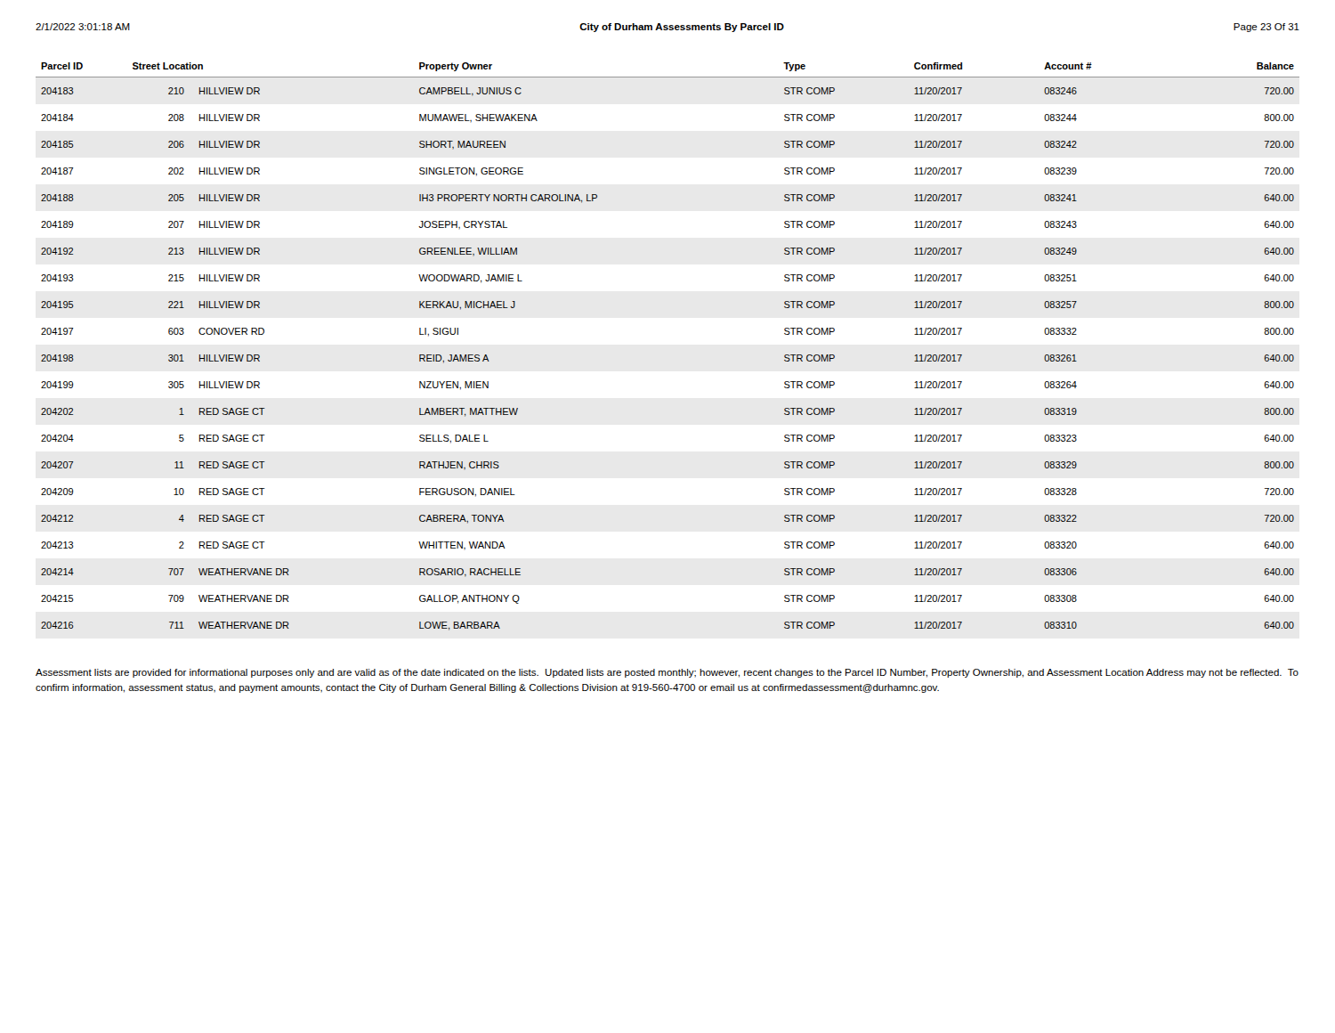2/1/2022 3:01:18 AM
City of Durham Assessments By Parcel ID
Page 23 Of 31
| Parcel ID | Street Location | Property Owner | Type | Confirmed | Account # | Balance |
| --- | --- | --- | --- | --- | --- | --- |
| 204183 | 210 | HILLVIEW DR | CAMPBELL, JUNIUS C | STR COMP | 11/20/2017 | 083246 | 720.00 |
| 204184 | 208 | HILLVIEW DR | MUMAWEL, SHEWAKENA | STR COMP | 11/20/2017 | 083244 | 800.00 |
| 204185 | 206 | HILLVIEW DR | SHORT, MAUREEN | STR COMP | 11/20/2017 | 083242 | 720.00 |
| 204187 | 202 | HILLVIEW DR | SINGLETON, GEORGE | STR COMP | 11/20/2017 | 083239 | 720.00 |
| 204188 | 205 | HILLVIEW DR | IH3 PROPERTY NORTH CAROLINA, LP | STR COMP | 11/20/2017 | 083241 | 640.00 |
| 204189 | 207 | HILLVIEW DR | JOSEPH, CRYSTAL | STR COMP | 11/20/2017 | 083243 | 640.00 |
| 204192 | 213 | HILLVIEW DR | GREENLEE, WILLIAM | STR COMP | 11/20/2017 | 083249 | 640.00 |
| 204193 | 215 | HILLVIEW DR | WOODWARD, JAMIE L | STR COMP | 11/20/2017 | 083251 | 640.00 |
| 204195 | 221 | HILLVIEW DR | KERKAU, MICHAEL J | STR COMP | 11/20/2017 | 083257 | 800.00 |
| 204197 | 603 | CONOVER RD | LI, SIGUI | STR COMP | 11/20/2017 | 083332 | 800.00 |
| 204198 | 301 | HILLVIEW DR | REID, JAMES A | STR COMP | 11/20/2017 | 083261 | 640.00 |
| 204199 | 305 | HILLVIEW DR | NZUYEN, MIEN | STR COMP | 11/20/2017 | 083264 | 640.00 |
| 204202 | 1 | RED SAGE CT | LAMBERT, MATTHEW | STR COMP | 11/20/2017 | 083319 | 800.00 |
| 204204 | 5 | RED SAGE CT | SELLS, DALE L | STR COMP | 11/20/2017 | 083323 | 640.00 |
| 204207 | 11 | RED SAGE CT | RATHJEN, CHRIS | STR COMP | 11/20/2017 | 083329 | 800.00 |
| 204209 | 10 | RED SAGE CT | FERGUSON, DANIEL | STR COMP | 11/20/2017 | 083328 | 720.00 |
| 204212 | 4 | RED SAGE CT | CABRERA, TONYA | STR COMP | 11/20/2017 | 083322 | 720.00 |
| 204213 | 2 | RED SAGE CT | WHITTEN, WANDA | STR COMP | 11/20/2017 | 083320 | 640.00 |
| 204214 | 707 | WEATHERVANE DR | ROSARIO, RACHELLE | STR COMP | 11/20/2017 | 083306 | 640.00 |
| 204215 | 709 | WEATHERVANE DR | GALLOP, ANTHONY Q | STR COMP | 11/20/2017 | 083308 | 640.00 |
| 204216 | 711 | WEATHERVANE DR | LOWE, BARBARA | STR COMP | 11/20/2017 | 083310 | 640.00 |
Assessment lists are provided for informational purposes only and are valid as of the date indicated on the lists. Updated lists are posted monthly; however, recent changes to the Parcel ID Number, Property Ownership, and Assessment Location Address may not be reflected. To confirm information, assessment status, and payment amounts, contact the City of Durham General Billing & Collections Division at 919-560-4700 or email us at confirmedassessment@durhamnc.gov.